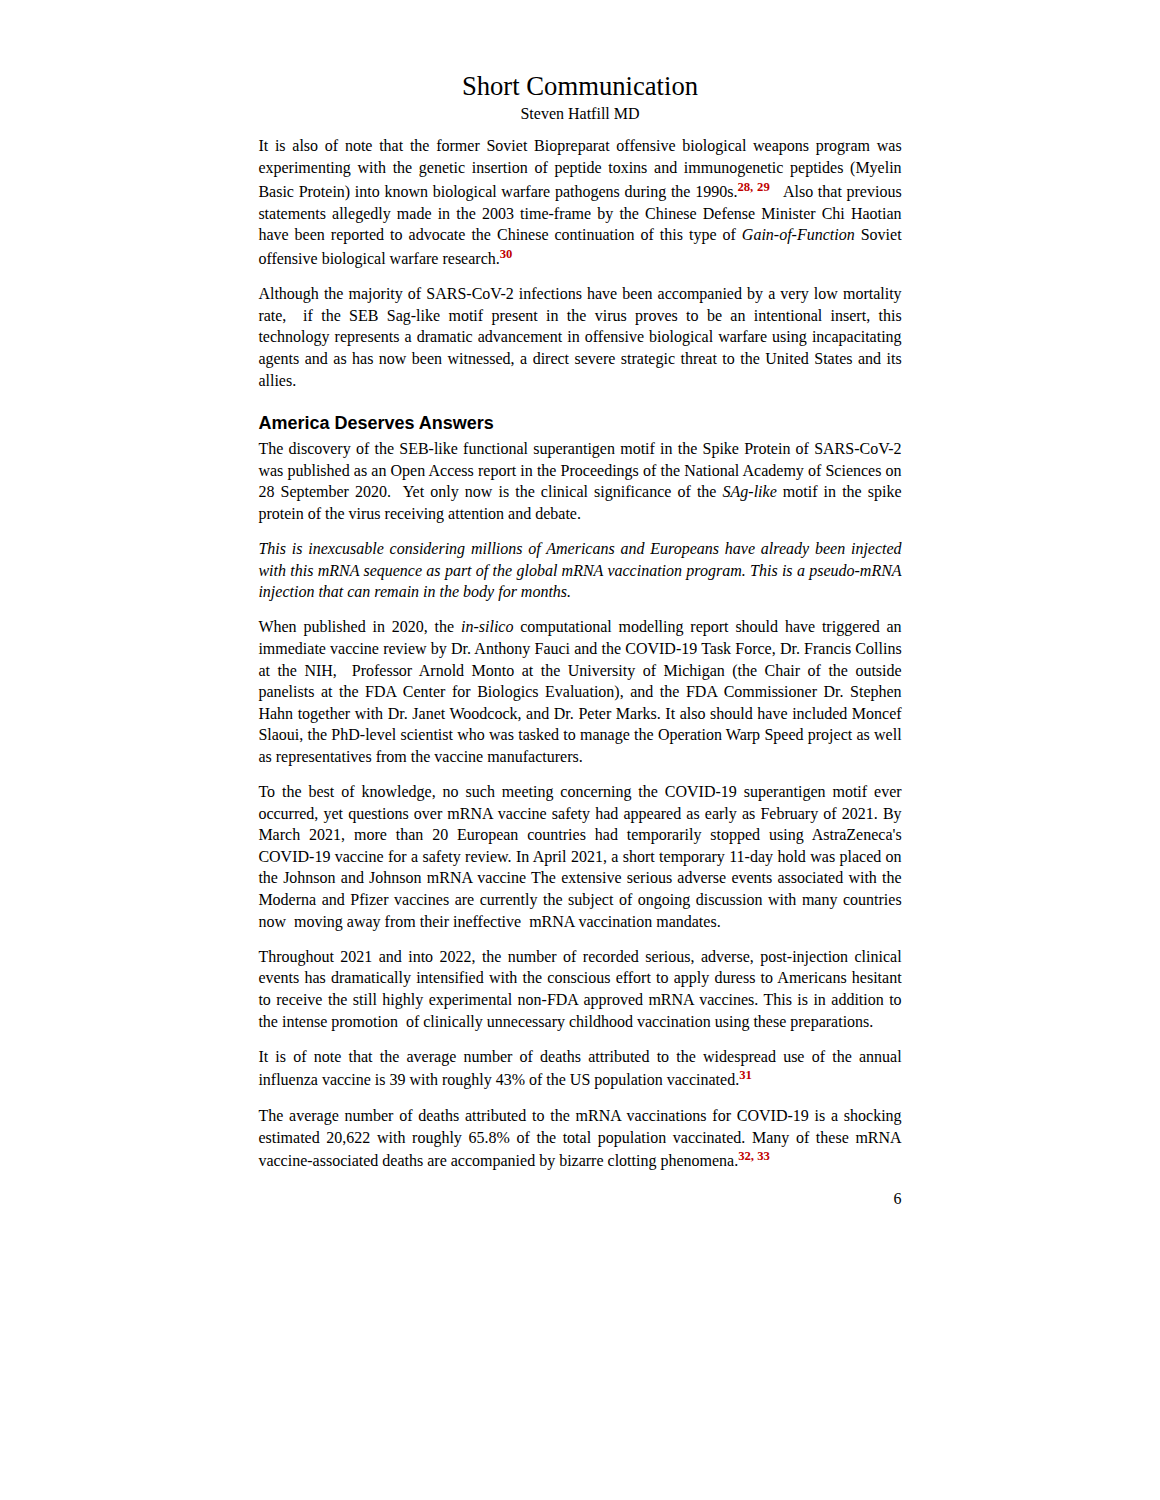Short Communication
Steven Hatfill MD
It is also of note that the former Soviet Biopreparat offensive biological weapons program was experimenting with the genetic insertion of peptide toxins and immunogenetic peptides (Myelin Basic Protein) into known biological warfare pathogens during the 1990s.28, 29 Also that previous statements allegedly made in the 2003 time-frame by the Chinese Defense Minister Chi Haotian have been reported to advocate the Chinese continuation of this type of Gain-of-Function Soviet offensive biological warfare research.30
Although the majority of SARS-CoV-2 infections have been accompanied by a very low mortality rate, if the SEB Sag-like motif present in the virus proves to be an intentional insert, this technology represents a dramatic advancement in offensive biological warfare using incapacitating agents and as has now been witnessed, a direct severe strategic threat to the United States and its allies.
America Deserves Answers
The discovery of the SEB-like functional superantigen motif in the Spike Protein of SARS-CoV-2 was published as an Open Access report in the Proceedings of the National Academy of Sciences on 28 September 2020. Yet only now is the clinical significance of the SAg-like motif in the spike protein of the virus receiving attention and debate.
This is inexcusable considering millions of Americans and Europeans have already been injected with this mRNA sequence as part of the global mRNA vaccination program. This is a pseudo-mRNA injection that can remain in the body for months.
When published in 2020, the in-silico computational modelling report should have triggered an immediate vaccine review by Dr. Anthony Fauci and the COVID-19 Task Force, Dr. Francis Collins at the NIH, Professor Arnold Monto at the University of Michigan (the Chair of the outside panelists at the FDA Center for Biologics Evaluation), and the FDA Commissioner Dr. Stephen Hahn together with Dr. Janet Woodcock, and Dr. Peter Marks. It also should have included Moncef Slaoui, the PhD-level scientist who was tasked to manage the Operation Warp Speed project as well as representatives from the vaccine manufacturers.
To the best of knowledge, no such meeting concerning the COVID-19 superantigen motif ever occurred, yet questions over mRNA vaccine safety had appeared as early as February of 2021. By March 2021, more than 20 European countries had temporarily stopped using AstraZeneca's COVID-19 vaccine for a safety review. In April 2021, a short temporary 11-day hold was placed on the Johnson and Johnson mRNA vaccine The extensive serious adverse events associated with the Moderna and Pfizer vaccines are currently the subject of ongoing discussion with many countries now moving away from their ineffective mRNA vaccination mandates.
Throughout 2021 and into 2022, the number of recorded serious, adverse, post-injection clinical events has dramatically intensified with the conscious effort to apply duress to Americans hesitant to receive the still highly experimental non-FDA approved mRNA vaccines. This is in addition to the intense promotion of clinically unnecessary childhood vaccination using these preparations.
It is of note that the average number of deaths attributed to the widespread use of the annual influenza vaccine is 39 with roughly 43% of the US population vaccinated.31
The average number of deaths attributed to the mRNA vaccinations for COVID-19 is a shocking estimated 20,622 with roughly 65.8% of the total population vaccinated. Many of these mRNA vaccine-associated deaths are accompanied by bizarre clotting phenomena.32, 33
6